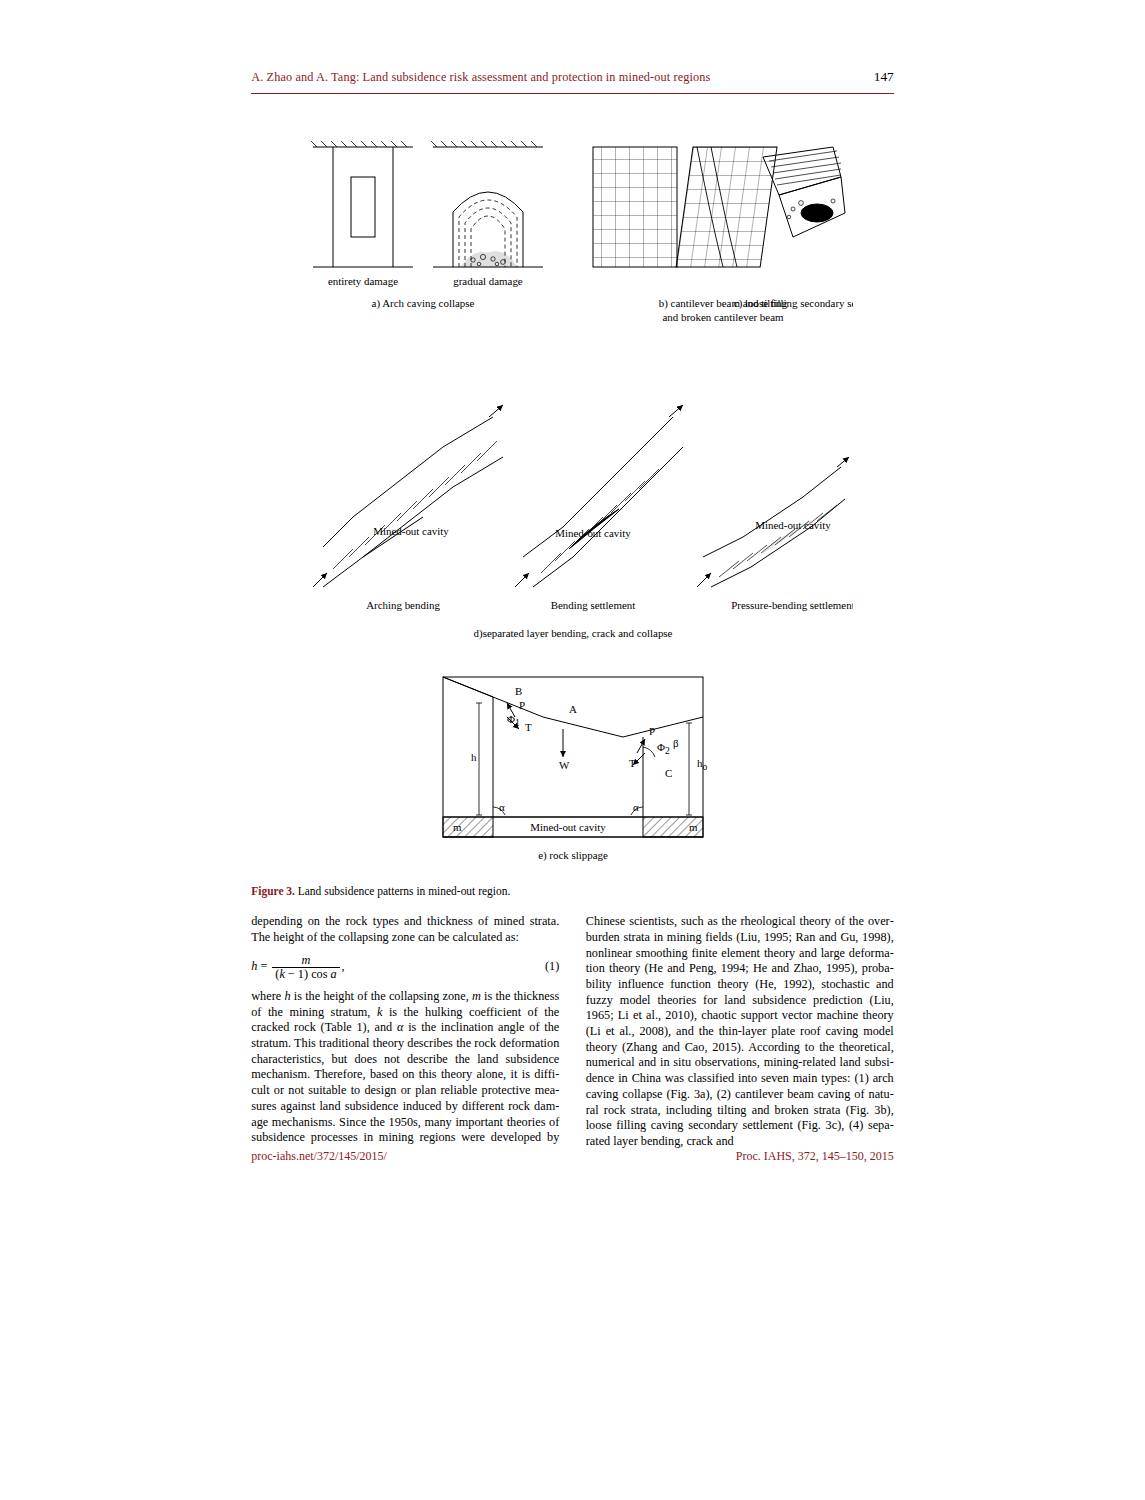A. Zhao and A. Tang: Land subsidence risk assessment and protection in mined-out regions
147
entirety damage gradual damage a) Arch caving collapse b) cantilever beam and tilting and broken cantilever beam c) loose filling secondary settlement Mined-out cavity Arching bending Mined-out cavity Bending settlement Mined-out cavity Pressure-bending settlement d)separated layer bending, crack and collapse B A C h ho P T Φ1 W P T Φ2 β α α m m Mined-out cavity e) rock slippage
Figure 3. Land subsidence patterns in mined-out region.
depending on the rock types and thickness of mined strata. The height of the collapsing zone can be calculated as:
h = m (k − 1) cos a ,
(1)
where h is the height of the collapsing zone, m is the thickness of the mining stratum, k is the hulking coefficient of the cracked rock (Table 1), and α is the inclination angle of the stratum. This traditional theory describes the rock deformation characteristics, but does not describe the land subsidence mechanism. Therefore, based on this theory alone, it is difficult or not suitable to design or plan reliable protective measures against land subsidence induced by different rock damage mechanisms. Since the 1950s, many important theories of subsidence processes in mining regions were developed by Chinese scientists, such as the rheological theory of the overburden strata in mining fields (Liu, 1995; Ran and Gu, 1998), nonlinear smoothing finite element theory and large deformation theory (He and Peng, 1994; He and Zhao, 1995), probability influence function theory (He, 1992), stochastic and fuzzy model theories for land subsidence prediction (Liu, 1965; Li et al., 2010), chaotic support vector machine theory (Li et al., 2008), and the thin-layer plate roof caving model theory (Zhang and Cao, 2015). According to the theoretical, numerical and in situ observations, mining-related land subsidence in China was classified into seven main types: (1) arch caving collapse (Fig. 3a), (2) cantilever beam caving of natural rock strata, including tilting and broken strata (Fig. 3b), loose filling caving secondary settlement (Fig. 3c), (4) separated layer bending, crack and
proc-iahs.net/372/145/2015/
Proc. IAHS, 372, 145–150, 2015